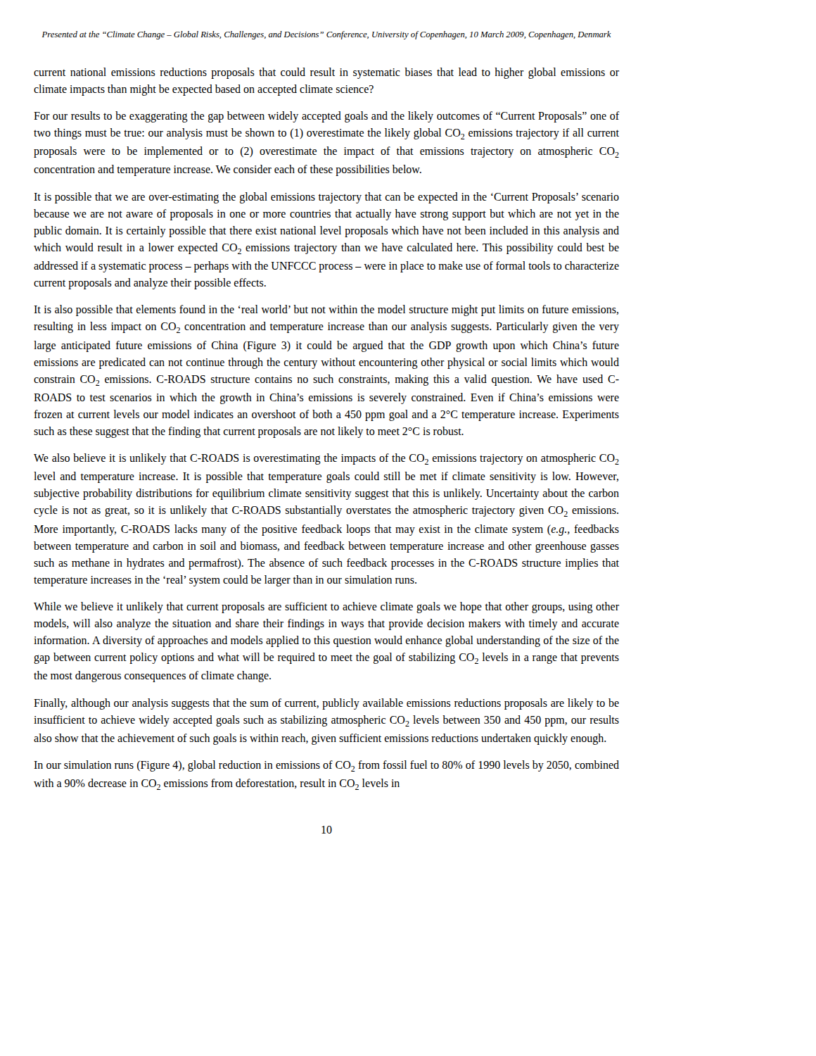Presented at the “Climate Change – Global Risks, Challenges, and Decisions” Conference, University of Copenhagen, 10 March 2009, Copenhagen, Denmark
current national emissions reductions proposals that could result in systematic biases that lead to higher global emissions or climate impacts than might be expected based on accepted climate science?
For our results to be exaggerating the gap between widely accepted goals and the likely outcomes of “Current Proposals” one of two things must be true: our analysis must be shown to (1) overestimate the likely global CO2 emissions trajectory if all current proposals were to be implemented or to (2) overestimate the impact of that emissions trajectory on atmospheric CO2 concentration and temperature increase. We consider each of these possibilities below.
It is possible that we are over-estimating the global emissions trajectory that can be expected in the ‘Current Proposals’ scenario because we are not aware of proposals in one or more countries that actually have strong support but which are not yet in the public domain. It is certainly possible that there exist national level proposals which have not been included in this analysis and which would result in a lower expected CO2 emissions trajectory than we have calculated here. This possibility could best be addressed if a systematic process – perhaps with the UNFCCC process – were in place to make use of formal tools to characterize current proposals and analyze their possible effects.
It is also possible that elements found in the ‘real world’ but not within the model structure might put limits on future emissions, resulting in less impact on CO2 concentration and temperature increase than our analysis suggests. Particularly given the very large anticipated future emissions of China (Figure 3) it could be argued that the GDP growth upon which China’s future emissions are predicated can not continue through the century without encountering other physical or social limits which would constrain CO2 emissions. C-ROADS structure contains no such constraints, making this a valid question. We have used C-ROADS to test scenarios in which the growth in China’s emissions is severely constrained. Even if China’s emissions were frozen at current levels our model indicates an overshoot of both a 450 ppm goal and a 2°C temperature increase. Experiments such as these suggest that the finding that current proposals are not likely to meet 2°C is robust.
We also believe it is unlikely that C-ROADS is overestimating the impacts of the CO2 emissions trajectory on atmospheric CO2 level and temperature increase. It is possible that temperature goals could still be met if climate sensitivity is low. However, subjective probability distributions for equilibrium climate sensitivity suggest that this is unlikely. Uncertainty about the carbon cycle is not as great, so it is unlikely that C-ROADS substantially overstates the atmospheric trajectory given CO2 emissions. More importantly, C-ROADS lacks many of the positive feedback loops that may exist in the climate system (e.g., feedbacks between temperature and carbon in soil and biomass, and feedback between temperature increase and other greenhouse gasses such as methane in hydrates and permafrost). The absence of such feedback processes in the C-ROADS structure implies that temperature increases in the ‘real’ system could be larger than in our simulation runs.
While we believe it unlikely that current proposals are sufficient to achieve climate goals we hope that other groups, using other models, will also analyze the situation and share their findings in ways that provide decision makers with timely and accurate information. A diversity of approaches and models applied to this question would enhance global understanding of the size of the gap between current policy options and what will be required to meet the goal of stabilizing CO2 levels in a range that prevents the most dangerous consequences of climate change.
Finally, although our analysis suggests that the sum of current, publicly available emissions reductions proposals are likely to be insufficient to achieve widely accepted goals such as stabilizing atmospheric CO2 levels between 350 and 450 ppm, our results also show that the achievement of such goals is within reach, given sufficient emissions reductions undertaken quickly enough.
In our simulation runs (Figure 4), global reduction in emissions of CO2 from fossil fuel to 80% of 1990 levels by 2050, combined with a 90% decrease in CO2 emissions from deforestation, result in CO2 levels in
10